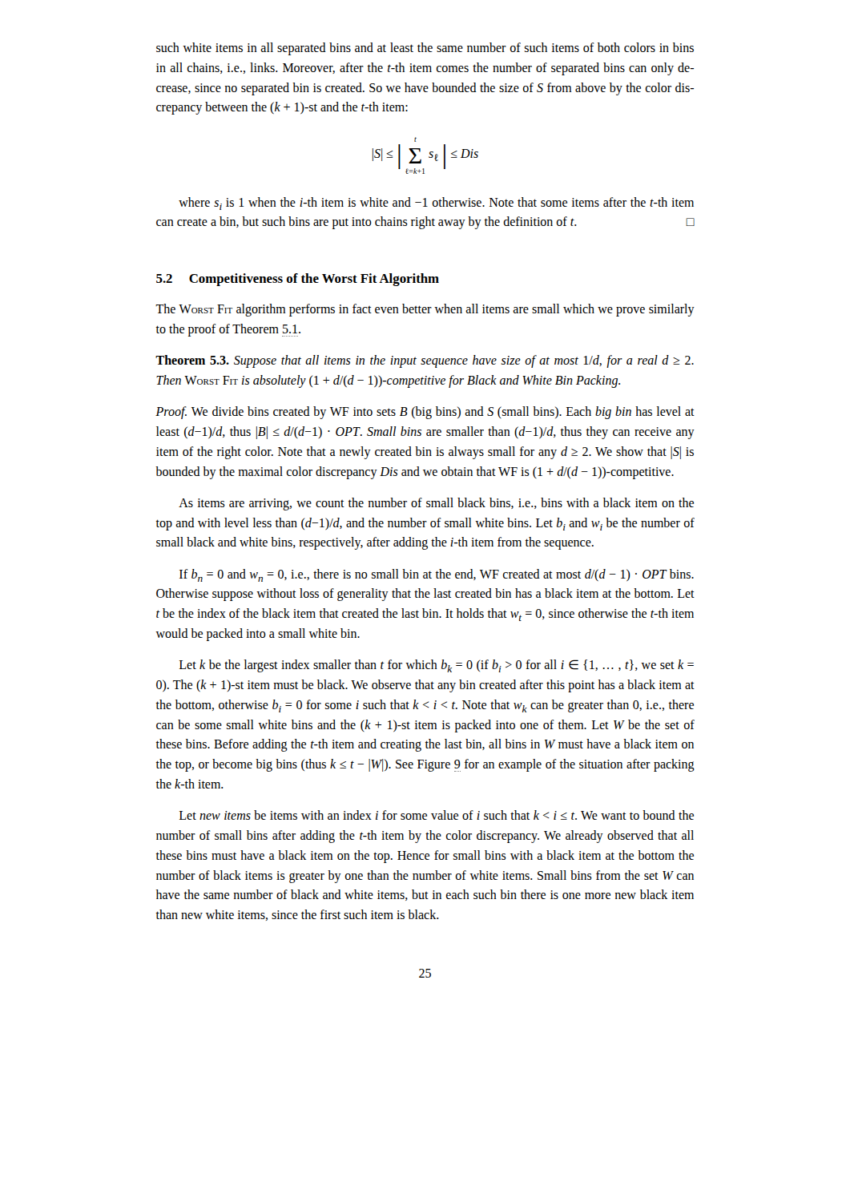such white items in all separated bins and at least the same number of such items of both colors in bins in all chains, i.e., links. Moreover, after the t-th item comes the number of separated bins can only decrease, since no separated bin is created. So we have bounded the size of S from above by the color discrepancy between the (k + 1)-st and the t-th item:
|S| ≤ | t Σ ℓ=k+1 sℓ | ≤ Dis
where si is 1 when the i-th item is white and −1 otherwise. Note that some items after the t-th item can create a bin, but such bins are put into chains right away by the definition of t.□
5.2 Competitiveness of the Worst Fit Algorithm
The Worst Fit algorithm performs in fact even better when all items are small which we prove similarly to the proof of Theorem 5.1.
Theorem 5.3. Suppose that all items in the input sequence have size of at most 1/d, for a real d ≥ 2. Then Worst Fit is absolutely (1 + d/(d − 1))-competitive for Black and White Bin Packing.
Proof. We divide bins created by WF into sets B (big bins) and S (small bins). Each big bin has level at least (d−1)/d, thus |B| ≤ d/(d−1) · OPT. Small bins are smaller than (d−1)/d, thus they can receive any item of the right color. Note that a newly created bin is always small for any d ≥ 2. We show that |S| is bounded by the maximal color discrepancy Dis and we obtain that WF is (1 + d/(d − 1))-competitive.
As items are arriving, we count the number of small black bins, i.e., bins with a black item on the top and with level less than (d−1)/d, and the number of small white bins. Let bi and wi be the number of small black and white bins, respectively, after adding the i-th item from the sequence.
If bn = 0 and wn = 0, i.e., there is no small bin at the end, WF created at most d/(d − 1) · OPT bins. Otherwise suppose without loss of generality that the last created bin has a black item at the bottom. Let t be the index of the black item that created the last bin. It holds that wt = 0, since otherwise the t-th item would be packed into a small white bin.
Let k be the largest index smaller than t for which bk = 0 (if bi > 0 for all i ∈ {1, … , t}, we set k = 0). The (k + 1)-st item must be black. We observe that any bin created after this point has a black item at the bottom, otherwise bi = 0 for some i such that k < i < t. Note that wk can be greater than 0, i.e., there can be some small white bins and the (k + 1)-st item is packed into one of them. Let W be the set of these bins. Before adding the t-th item and creating the last bin, all bins in W must have a black item on the top, or become big bins (thus k ≤ t − |W|). See Figure 9 for an example of the situation after packing the k-th item.
Let new items be items with an index i for some value of i such that k < i ≤ t. We want to bound the number of small bins after adding the t-th item by the color discrepancy. We already observed that all these bins must have a black item on the top. Hence for small bins with a black item at the bottom the number of black items is greater by one than the number of white items. Small bins from the set W can have the same number of black and white items, but in each such bin there is one more new black item than new white items, since the first such item is black.
25